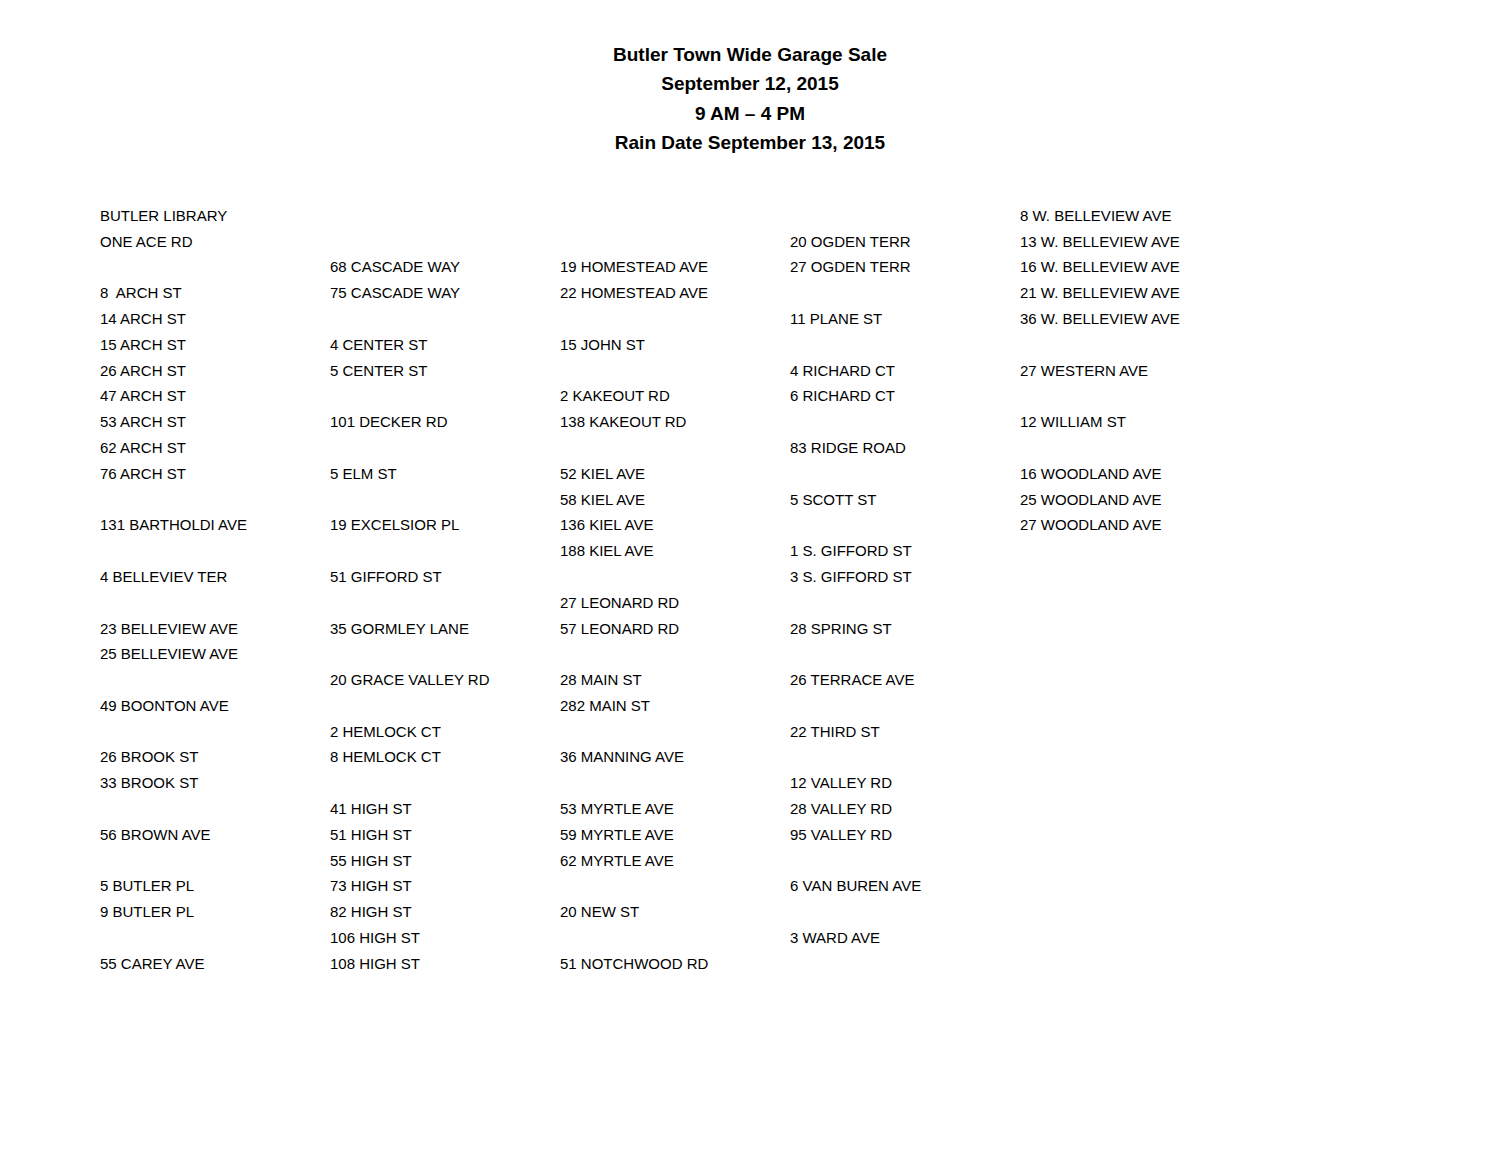Butler Town Wide Garage Sale
September 12, 2015
9 AM – 4 PM
Rain Date September 13, 2015
BUTLER LIBRARY
ONE ACE RD
8 ARCH ST
14 ARCH ST
15 ARCH ST
26 ARCH ST
47 ARCH ST
53 ARCH ST
62 ARCH ST
76 ARCH ST
131 BARTHOLDI AVE
4 BELLEVIEV TER
23 BELLEVIEW AVE
25 BELLEVIEW AVE
49 BOONTON AVE
26 BROOK ST
33 BROOK ST
56 BROWN AVE
5 BUTLER PL
9 BUTLER PL
55 CAREY AVE
68 CASCADE WAY
75 CASCADE WAY
4 CENTER ST
5 CENTER ST
101 DECKER RD
5 ELM ST
19 EXCELSIOR PL
51 GIFFORD ST
35 GORMLEY LANE
20 GRACE VALLEY RD
2 HEMLOCK CT
8 HEMLOCK CT
41 HIGH ST
51 HIGH ST
55 HIGH ST
73 HIGH ST
82 HIGH ST
106 HIGH ST
108 HIGH ST
19 HOMESTEAD AVE
22 HOMESTEAD AVE
15 JOHN ST
2 KAKEOUT RD
138 KAKEOUT RD
52 KIEL AVE
58 KIEL AVE
136 KIEL AVE
188 KIEL AVE
27 LEONARD RD
57 LEONARD RD
28 MAIN ST
282 MAIN ST
36 MANNING AVE
53 MYRTLE AVE
59 MYRTLE AVE
62 MYRTLE AVE
20 NEW ST
51 NOTCHWOOD RD
20 OGDEN TERR
27 OGDEN TERR
11 PLANE ST
4 RICHARD CT
6 RICHARD CT
83 RIDGE ROAD
5 SCOTT ST
1 S. GIFFORD ST
3 S. GIFFORD ST
28 SPRING ST
26 TERRACE AVE
22 THIRD ST
12 VALLEY RD
28 VALLEY RD
95 VALLEY RD
6 VAN BUREN AVE
3 WARD AVE
8 W. BELLEVIEW AVE
13 W. BELLEVIEW AVE
16 W. BELLEVIEW AVE
21 W. BELLEVIEW AVE
36 W. BELLEVIEW AVE
27 WESTERN AVE
12 WILLIAM ST
16 WOODLAND AVE
25 WOODLAND AVE
27 WOODLAND AVE